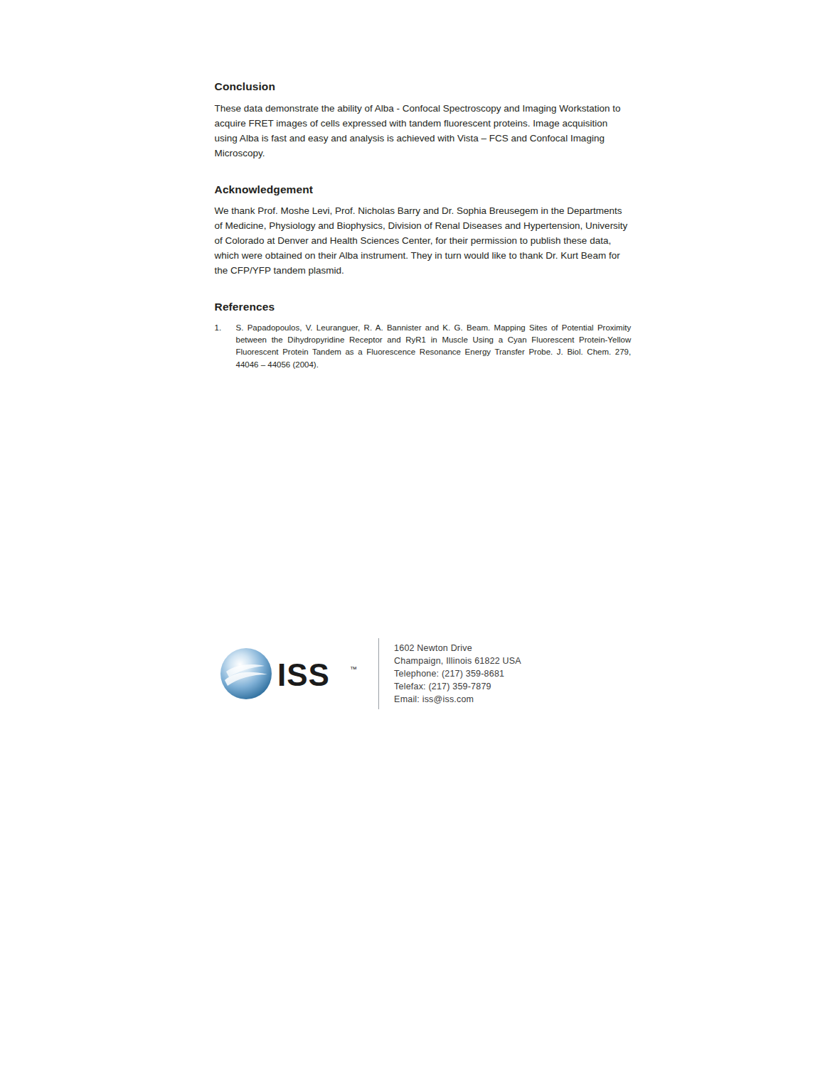Conclusion
These data demonstrate the ability of Alba - Confocal Spectroscopy and Imaging Workstation to acquire FRET images of cells expressed with tandem fluorescent proteins. Image acquisition using Alba is fast and easy and analysis is achieved with Vista – FCS and Confocal Imaging Microscopy.
Acknowledgement
We thank Prof. Moshe Levi, Prof. Nicholas Barry and Dr. Sophia Breusegem in the Departments of Medicine, Physiology and Biophysics, Division of Renal Diseases and Hypertension, University of Colorado at Denver and Health Sciences Center, for their permission to publish these data, which were obtained on their Alba instrument. They in turn would like to thank Dr. Kurt Beam for the CFP/YFP tandem plasmid.
References
S. Papadopoulos, V. Leuranguer, R. A. Bannister and K. G. Beam. Mapping Sites of Potential Proximity between the Dihydropyridine Receptor and RyR1 in Muscle Using a Cyan Fluorescent Protein-Yellow Fluorescent Protein Tandem as a Fluorescence Resonance Energy Transfer Probe. J. Biol. Chem. 279, 44046 – 44056 (2004).
ISS ™
1602 Newton Drive
Champaign, Illinois 61822 USA
Telephone: (217) 359-8681
Telefax: (217) 359-7879
Email: iss@iss.com